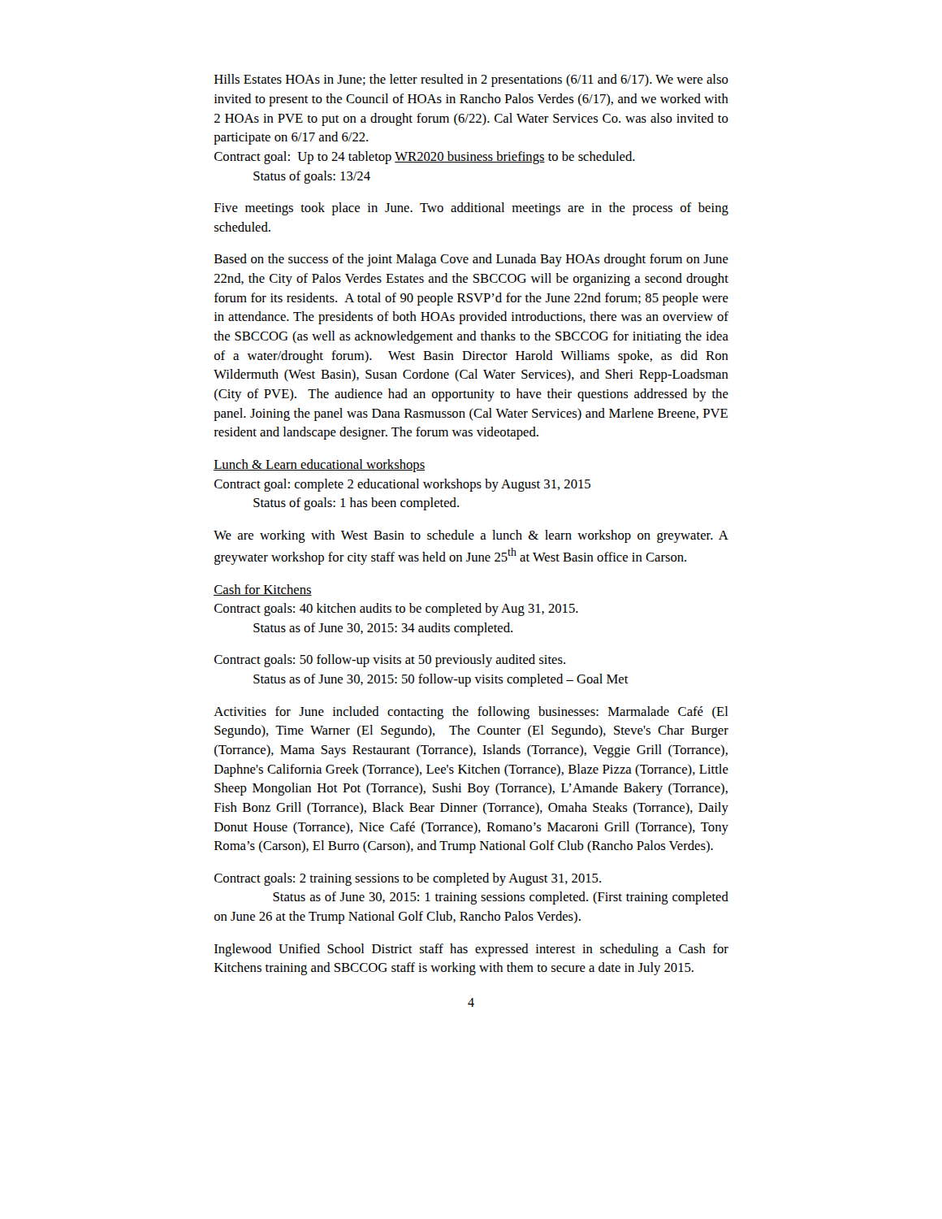Hills Estates HOAs in June; the letter resulted in 2 presentations (6/11 and 6/17). We were also invited to present to the Council of HOAs in Rancho Palos Verdes (6/17), and we worked with 2 HOAs in PVE to put on a drought forum (6/22). Cal Water Services Co. was also invited to participate on 6/17 and 6/22.
Contract goal: Up to 24 tabletop WR2020 business briefings to be scheduled.
Status of goals: 13/24
Five meetings took place in June. Two additional meetings are in the process of being scheduled.
Based on the success of the joint Malaga Cove and Lunada Bay HOAs drought forum on June 22nd, the City of Palos Verdes Estates and the SBCCOG will be organizing a second drought forum for its residents. A total of 90 people RSVP’d for the June 22nd forum; 85 people were in attendance. The presidents of both HOAs provided introductions, there was an overview of the SBCCOG (as well as acknowledgement and thanks to the SBCCOG for initiating the idea of a water/drought forum). West Basin Director Harold Williams spoke, as did Ron Wildermuth (West Basin), Susan Cordone (Cal Water Services), and Sheri Repp-Loadsman (City of PVE). The audience had an opportunity to have their questions addressed by the panel. Joining the panel was Dana Rasmusson (Cal Water Services) and Marlene Breene, PVE resident and landscape designer. The forum was videotaped.
Lunch & Learn educational workshops
Contract goal: complete 2 educational workshops by August 31, 2015
Status of goals: 1 has been completed.
We are working with West Basin to schedule a lunch & learn workshop on greywater. A greywater workshop for city staff was held on June 25th at West Basin office in Carson.
Cash for Kitchens
Contract goals: 40 kitchen audits to be completed by Aug 31, 2015.
Status as of June 30, 2015: 34 audits completed.
Contract goals: 50 follow-up visits at 50 previously audited sites.
Status as of June 30, 2015: 50 follow-up visits completed – Goal Met
Activities for June included contacting the following businesses: Marmalade Café (El Segundo), Time Warner (El Segundo), The Counter (El Segundo), Steve's Char Burger (Torrance), Mama Says Restaurant (Torrance), Islands (Torrance), Veggie Grill (Torrance), Daphne's California Greek (Torrance), Lee's Kitchen (Torrance), Blaze Pizza (Torrance), Little Sheep Mongolian Hot Pot (Torrance), Sushi Boy (Torrance), L’Amande Bakery (Torrance), Fish Bonz Grill (Torrance), Black Bear Dinner (Torrance), Omaha Steaks (Torrance), Daily Donut House (Torrance), Nice Café (Torrance), Romano’s Macaroni Grill (Torrance), Tony Roma’s (Carson), El Burro (Carson), and Trump National Golf Club (Rancho Palos Verdes).
Contract goals: 2 training sessions to be completed by August 31, 2015.
Status as of June 30, 2015: 1 training sessions completed. (First training completed on June 26 at the Trump National Golf Club, Rancho Palos Verdes).
Inglewood Unified School District staff has expressed interest in scheduling a Cash for Kitchens training and SBCCOG staff is working with them to secure a date in July 2015.
4